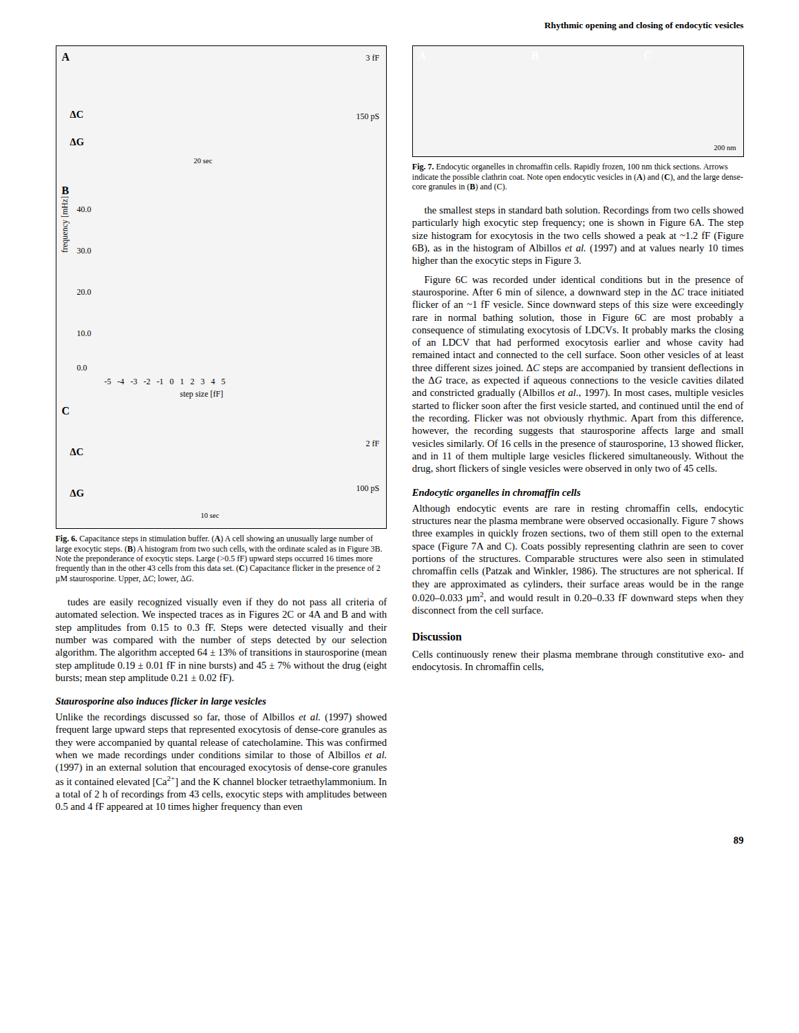Rhythmic opening and closing of endocytic vesicles
A ΔC ΔG 3 fF 150 pS 20 sec B 40.0 30.0 20.0 10.0 0.0 frequency [mHz] -5 -4 -3 -2 -1 0 1 2 3 4 5 step size [fF] C ΔC ΔG 2 fF 100 pS 10 sec
Fig. 6. Capacitance steps in stimulation buffer. (A) A cell showing an unusually large number of large exocytic steps. (B) A histogram from two such cells, with the ordinate scaled as in Figure 3B. Note the preponderance of exocytic steps. Large (>0.5 fF) upward steps occurred 16 times more frequently than in the other 43 cells from this data set. (C) Capacitance flicker in the presence of 2 µM staurosporine. Upper, ΔC; lower, ΔG.
tudes are easily recognized visually even if they do not pass all criteria of automated selection. We inspected traces as in Figures 2C or 4A and B and with step amplitudes from 0.15 to 0.3 fF. Steps were detected visually and their number was compared with the number of steps detected by our selection algorithm. The algorithm accepted 64 ± 13% of transitions in staurosporine (mean step amplitude 0.19 ± 0.01 fF in nine bursts) and 45 ± 7% without the drug (eight bursts; mean step amplitude 0.21 ± 0.02 fF).
Staurosporine also induces flicker in large vesicles
Unlike the recordings discussed so far, those of Albillos et al. (1997) showed frequent large upward steps that represented exocytosis of dense-core granules as they were accompanied by quantal release of catecholamine. This was confirmed when we made recordings under conditions similar to those of Albillos et al. (1997) in an external solution that encouraged exocytosis of dense-core granules as it contained elevated [Ca2+] and the K channel blocker tetraethylammonium. In a total of 2 h of recordings from 43 cells, exocytic steps with amplitudes between 0.5 and 4 fF appeared at 10 times higher frequency than even
A B C 200 nm
Fig. 7. Endocytic organelles in chromaffin cells. Rapidly frozen, 100 nm thick sections. Arrows indicate the possible clathrin coat. Note open endocytic vesicles in (A) and (C), and the large dense-core granules in (B) and (C).
the smallest steps in standard bath solution. Recordings from two cells showed particularly high exocytic step frequency; one is shown in Figure 6A. The step size histogram for exocytosis in the two cells showed a peak at ~1.2 fF (Figure 6B), as in the histogram of Albillos et al. (1997) and at values nearly 10 times higher than the exocytic steps in Figure 3.
Figure 6C was recorded under identical conditions but in the presence of staurosporine. After 6 min of silence, a downward step in the ΔC trace initiated flicker of an ~1 fF vesicle. Since downward steps of this size were exceedingly rare in normal bathing solution, those in Figure 6C are most probably a consequence of stimulating exocytosis of LDCVs. It probably marks the closing of an LDCV that had performed exocytosis earlier and whose cavity had remained intact and connected to the cell surface. Soon other vesicles of at least three different sizes joined. ΔC steps are accompanied by transient deflections in the ΔG trace, as expected if aqueous connections to the vesicle cavities dilated and constricted gradually (Albillos et al., 1997). In most cases, multiple vesicles started to flicker soon after the first vesicle started, and continued until the end of the recording. Flicker was not obviously rhythmic. Apart from this difference, however, the recording suggests that staurosporine affects large and small vesicles similarly. Of 16 cells in the presence of staurosporine, 13 showed flicker, and in 11 of them multiple large vesicles flickered simultaneously. Without the drug, short flickers of single vesicles were observed in only two of 45 cells.
Endocytic organelles in chromaffin cells
Although endocytic events are rare in resting chromaffin cells, endocytic structures near the plasma membrane were observed occasionally. Figure 7 shows three examples in quickly frozen sections, two of them still open to the external space (Figure 7A and C). Coats possibly representing clathrin are seen to cover portions of the structures. Comparable structures were also seen in stimulated chromaffin cells (Patzak and Winkler, 1986). The structures are not spherical. If they are approximated as cylinders, their surface areas would be in the range 0.020–0.033 µm2, and would result in 0.20–0.33 fF downward steps when they disconnect from the cell surface.
Discussion
Cells continuously renew their plasma membrane through constitutive exo- and endocytosis. In chromaffin cells,
89